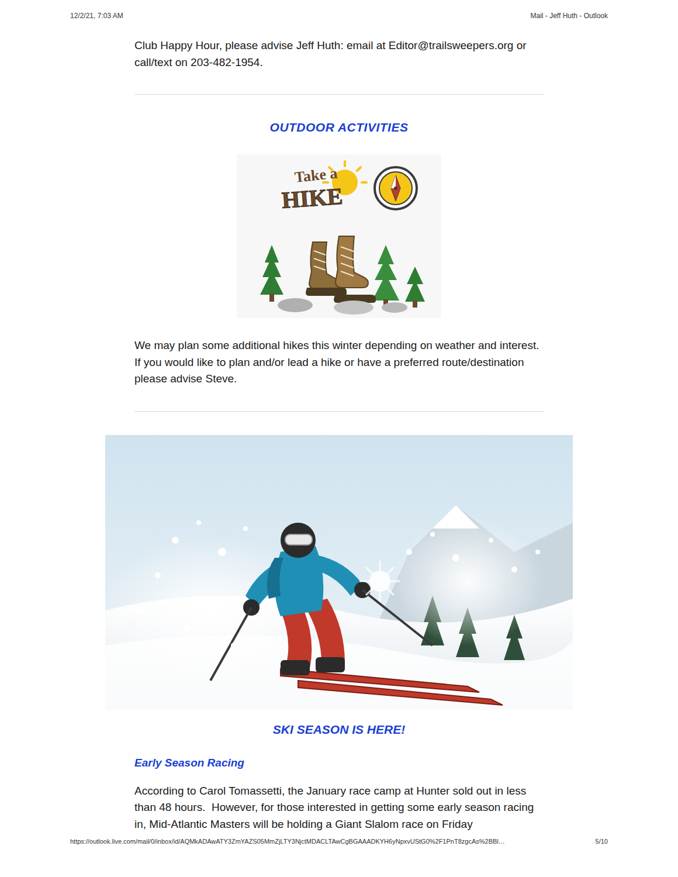12/2/21, 7:03 AM Mail - Jeff Huth - Outlook
Club Happy Hour, please advise Jeff Huth: email at Editor@trailsweepers.org or call/text on 203-482-1954.
OUTDOOR ACTIVITIES
Take a HIKE
We may plan some additional hikes this winter depending on weather and interest. If you would like to plan and/or lead a hike or have a preferred route/destination please advise Steve.
SKI SEASON IS HERE!
Early Season Racing
According to Carol Tomassetti, the January race camp at Hunter sold out in less than 48 hours. However, for those interested in getting some early season racing in, Mid-Atlantic Masters will be holding a Giant Slalom race on Friday
https://outlook.live.com/mail/0/inbox/id/AQMkADAwATY3ZmYAZS05MmZjLTY3NjctMDACLTAwCgBGAAADKYH6yNpxvUStG0%2F1PnT8zgcAs%2BBl… 5/10